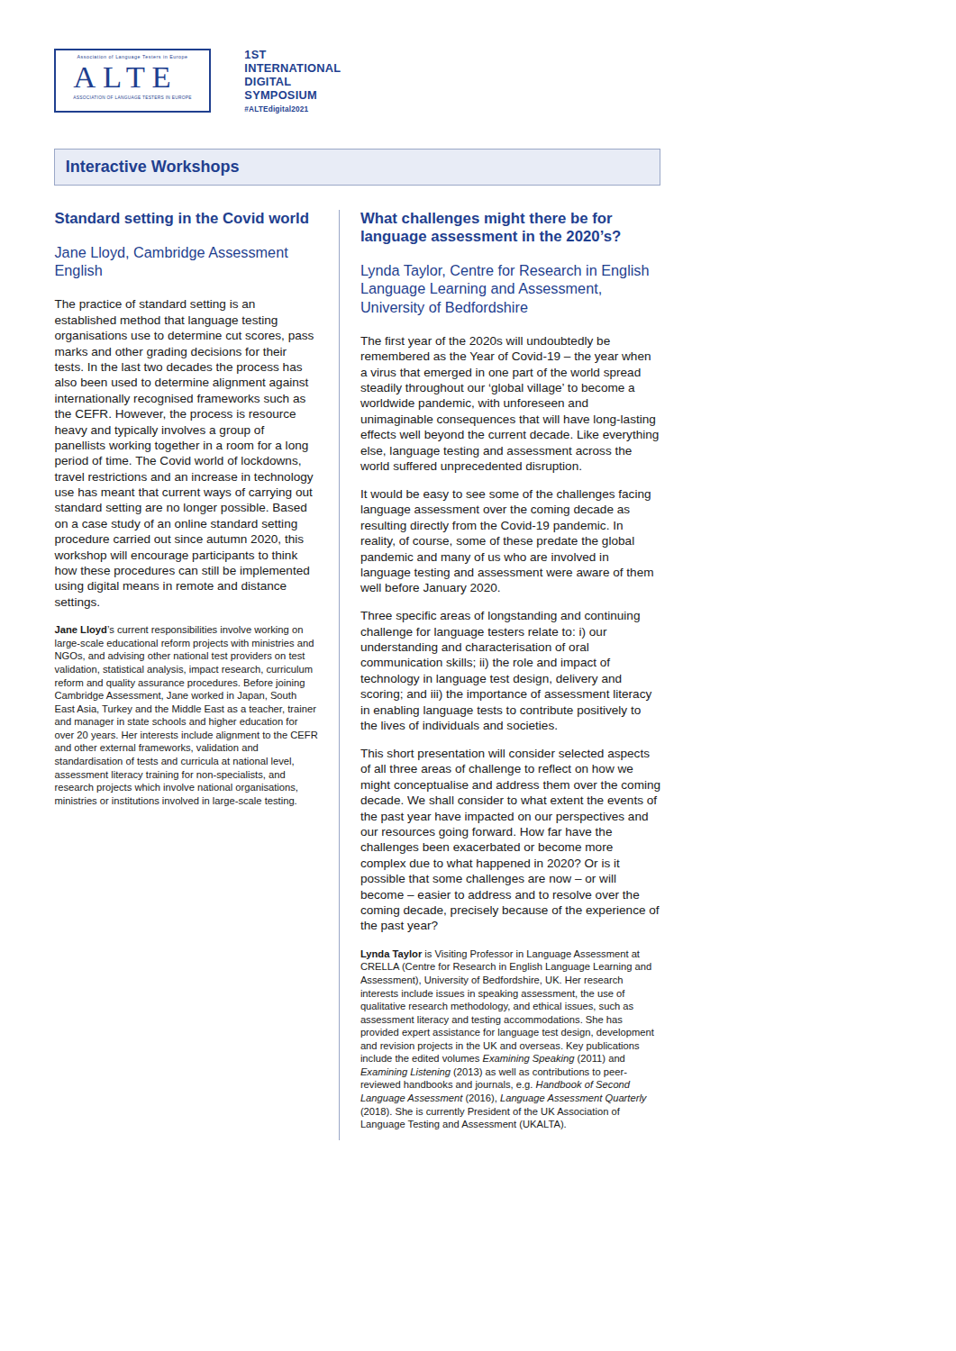Association of Language Testers in Europe
ALTE
Association of Language Testers in Europe
1ST
INTERNATIONAL
DIGITAL
SYMPOSIUM #ALTEdigital2021
Interactive Workshops
Standard setting in the Covid world
Jane Lloyd, Cambridge Assessment English
The practice of standard setting is an established method that language testing organisations use to determine cut scores, pass marks and other grading decisions for their tests. In the last two decades the process has also been used to determine alignment against internationally recognised frameworks such as the CEFR. However, the process is resource heavy and typically involves a group of panellists working together in a room for a long period of time. The Covid world of lockdowns, travel restrictions and an increase in technology use has meant that current ways of carrying out standard setting are no longer possible. Based on a case study of an online standard setting procedure carried out since autumn 2020, this workshop will encourage participants to think how these procedures can still be implemented using digital means in remote and distance settings.
Jane Lloyd’s current responsibilities involve working on large-scale educational reform projects with ministries and NGOs, and advising other national test providers on test validation, statistical analysis, impact research, curriculum reform and quality assurance procedures. Before joining Cambridge Assessment, Jane worked in Japan, South East Asia, Turkey and the Middle East as a teacher, trainer and manager in state schools and higher education for over 20 years. Her interests include alignment to the CEFR and other external frameworks, validation and standardisation of tests and curricula at national level, assessment literacy training for non-specialists, and research projects which involve national organisations, ministries or institutions involved in large-scale testing.
What challenges might there be for language assessment in the 2020’s?
Lynda Taylor, Centre for Research in English Language Learning and Assessment, University of Bedfordshire
The first year of the 2020s will undoubtedly be remembered as the Year of Covid-19 – the year when a virus that emerged in one part of the world spread steadily throughout our ‘global village’ to become a worldwide pandemic, with unforeseen and unimaginable consequences that will have long-lasting effects well beyond the current decade. Like everything else, language testing and assessment across the world suffered unprecedented disruption.
It would be easy to see some of the challenges facing language assessment over the coming decade as resulting directly from the Covid-19 pandemic. In reality, of course, some of these predate the global pandemic and many of us who are involved in language testing and assessment were aware of them well before January 2020.
Three specific areas of longstanding and continuing challenge for language testers relate to: i) our understanding and characterisation of oral communication skills; ii) the role and impact of technology in language test design, delivery and scoring; and iii) the importance of assessment literacy in enabling language tests to contribute positively to the lives of individuals and societies.
This short presentation will consider selected aspects of all three areas of challenge to reflect on how we might conceptualise and address them over the coming decade. We shall consider to what extent the events of the past year have impacted on our perspectives and our resources going forward. How far have the challenges been exacerbated or become more complex due to what happened in 2020? Or is it possible that some challenges are now – or will become – easier to address and to resolve over the coming decade, precisely because of the experience of the past year?
Lynda Taylor is Visiting Professor in Language Assessment at CRELLA (Centre for Research in English Language Learning and Assessment), University of Bedfordshire, UK. Her research interests include issues in speaking assessment, the use of qualitative research methodology, and ethical issues, such as assessment literacy and testing accommodations. She has provided expert assistance for language test design, development and revision projects in the UK and overseas. Key publications include the edited volumes Examining Speaking (2011) and Examining Listening (2013) as well as contributions to peer-reviewed handbooks and journals, e.g. Handbook of Second Language Assessment (2016), Language Assessment Quarterly (2018). She is currently President of the UK Association of Language Testing and Assessment (UKALTA).